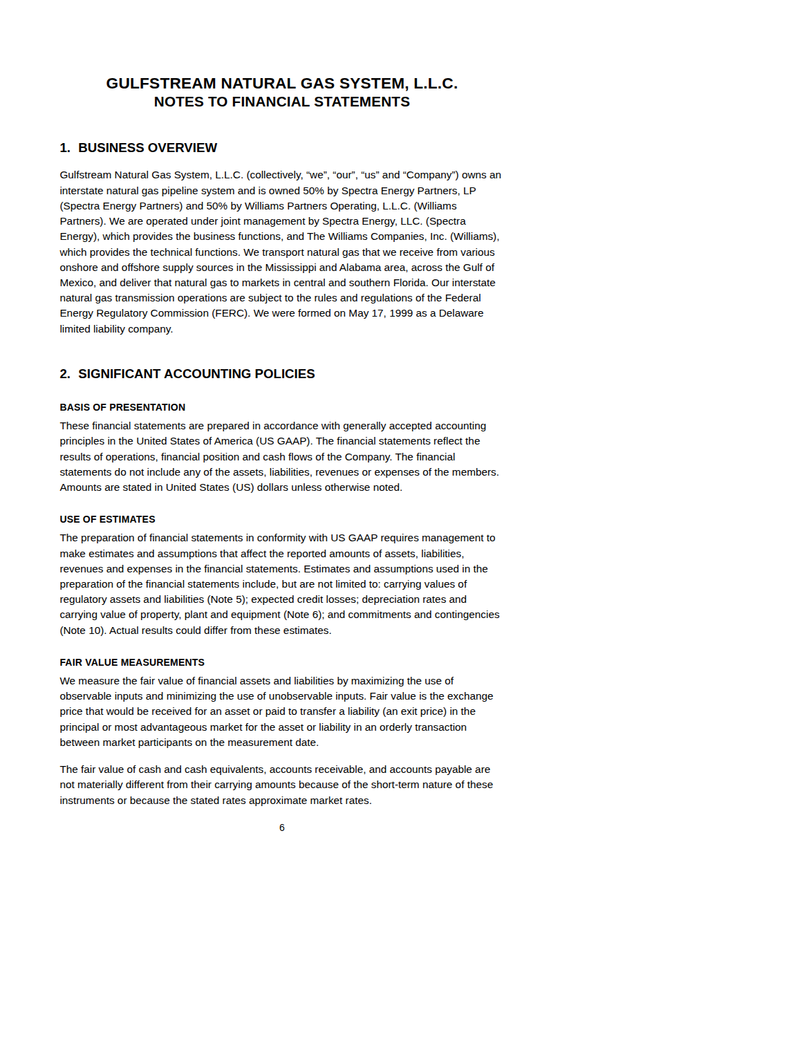GULFSTREAM NATURAL GAS SYSTEM, L.L.C. NOTES TO FINANCIAL STATEMENTS
1. BUSINESS OVERVIEW
Gulfstream Natural Gas System, L.L.C. (collectively, “we”, “our”, “us” and “Company”) owns an interstate natural gas pipeline system and is owned 50% by Spectra Energy Partners, LP (Spectra Energy Partners) and 50% by Williams Partners Operating, L.L.C. (Williams Partners). We are operated under joint management by Spectra Energy, LLC. (Spectra Energy), which provides the business functions, and The Williams Companies, Inc. (Williams), which provides the technical functions. We transport natural gas that we receive from various onshore and offshore supply sources in the Mississippi and Alabama area, across the Gulf of Mexico, and deliver that natural gas to markets in central and southern Florida. Our interstate natural gas transmission operations are subject to the rules and regulations of the Federal Energy Regulatory Commission (FERC). We were formed on May 17, 1999 as a Delaware limited liability company.
2. SIGNIFICANT ACCOUNTING POLICIES
BASIS OF PRESENTATION
These financial statements are prepared in accordance with generally accepted accounting principles in the United States of America (US GAAP). The financial statements reflect the results of operations, financial position and cash flows of the Company. The financial statements do not include any of the assets, liabilities, revenues or expenses of the members. Amounts are stated in United States (US) dollars unless otherwise noted.
USE OF ESTIMATES
The preparation of financial statements in conformity with US GAAP requires management to make estimates and assumptions that affect the reported amounts of assets, liabilities, revenues and expenses in the financial statements. Estimates and assumptions used in the preparation of the financial statements include, but are not limited to: carrying values of regulatory assets and liabilities (Note 5); expected credit losses; depreciation rates and carrying value of property, plant and equipment (Note 6); and commitments and contingencies (Note 10). Actual results could differ from these estimates.
FAIR VALUE MEASUREMENTS
We measure the fair value of financial assets and liabilities by maximizing the use of observable inputs and minimizing the use of unobservable inputs. Fair value is the exchange price that would be received for an asset or paid to transfer a liability (an exit price) in the principal or most advantageous market for the asset or liability in an orderly transaction between market participants on the measurement date.
The fair value of cash and cash equivalents, accounts receivable, and accounts payable are not materially different from their carrying amounts because of the short-term nature of these instruments or because the stated rates approximate market rates.
6